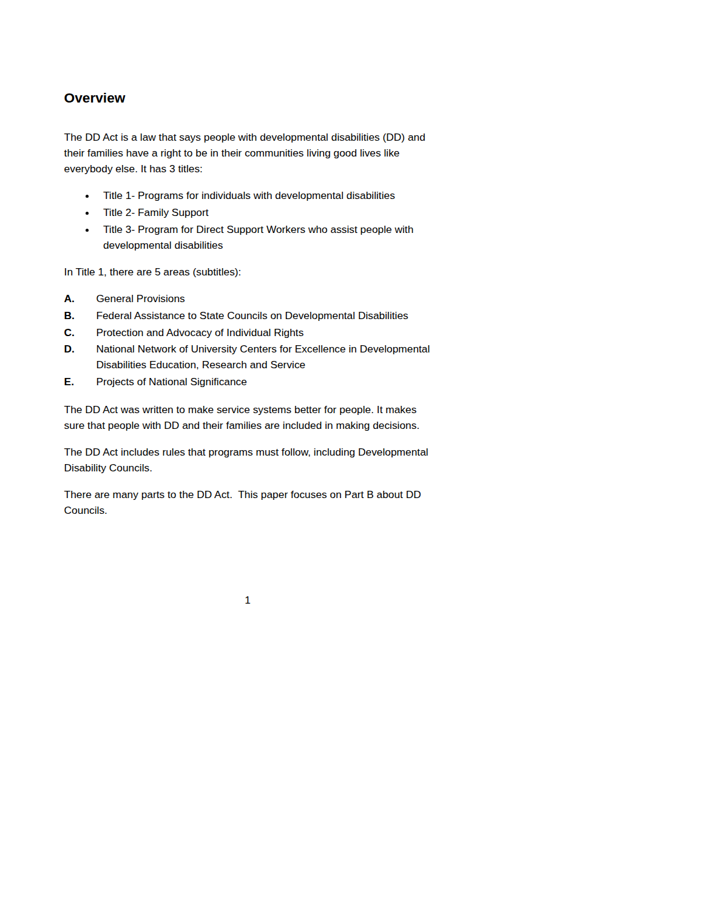Overview
The DD Act is a law that says people with developmental disabilities (DD) and their families have a right to be in their communities living good lives like everybody else. It has 3 titles:
Title 1- Programs for individuals with developmental disabilities
Title 2- Family Support
Title 3- Program for Direct Support Workers who assist people with developmental disabilities
In Title 1, there are 5 areas (subtitles):
| A. | General Provisions |
| B. | Federal Assistance to State Councils on Developmental Disabilities |
| C. | Protection and Advocacy of Individual Rights |
| D. | National Network of University Centers for Excellence in Developmental Disabilities Education, Research and Service |
| E. | Projects of National Significance |
The DD Act was written to make service systems better for people. It makes sure that people with DD and their families are included in making decisions.
The DD Act includes rules that programs must follow, including Developmental Disability Councils.
There are many parts to the DD Act. This paper focuses on Part B about DD Councils.
1